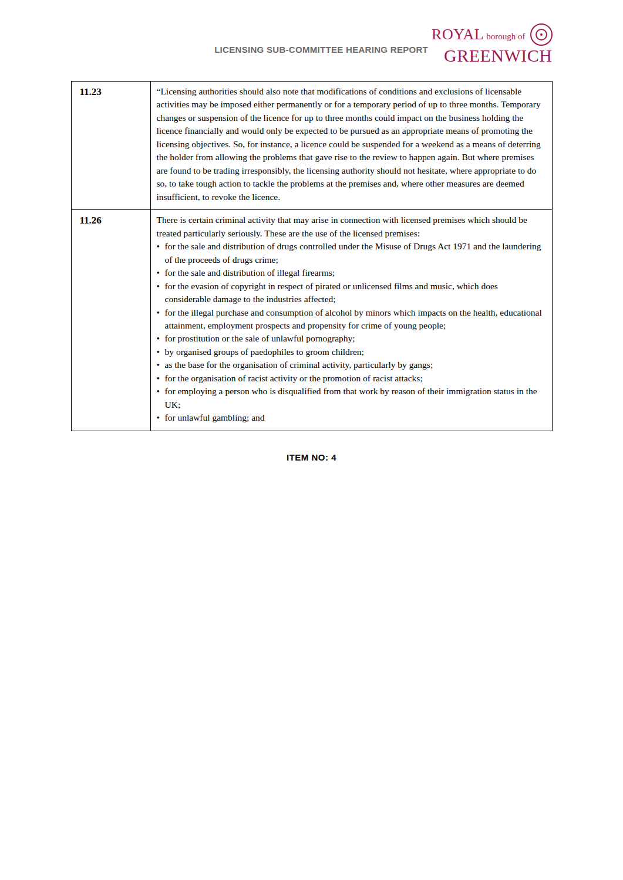Licensing Sub-Committee Hearing Report
ROYAL borough of
GREENWICH
| 11.23 | “Licensing authorities should also note that modifications of conditions and exclusions of licensable activities may be imposed either permanently or for a temporary period of up to three months. Temporary changes or suspension of the licence for up to three months could impact on the business holding the licence financially and would only be expected to be pursued as an appropriate means of promoting the licensing objectives. So, for instance, a licence could be suspended for a weekend as a means of deterring the holder from allowing the problems that gave rise to the review to happen again. But where premises are found to be trading irresponsibly, the licensing authority should not hesitate, where appropriate to do so, to take tough action to tackle the problems at the premises and, where other measures are deemed insufficient, to revoke the licence. |
| 11.26 | There is certain criminal activity that may arise in connection with licensed premises which should be treated particularly seriously. These are the use of the licensed premises: for the sale and distribution of drugs controlled under the Misuse of Drugs Act 1971 and the laundering of the proceeds of drugs crime; for the sale and distribution of illegal firearms; for the evasion of copyright in respect of pirated or unlicensed films and music, which does considerable damage to the industries affected; for the illegal purchase and consumption of alcohol by minors which impacts on the health, educational attainment, employment prospects and propensity for crime of young people; for prostitution or the sale of unlawful pornography; by organised groups of paedophiles to groom children; as the base for the organisation of criminal activity, particularly by gangs; for the organisation of racist activity or the promotion of racist attacks; for employing a person who is disqualified from that work by reason of their immigration status in the UK; for unlawful gambling; and |
ITEM NO: 4